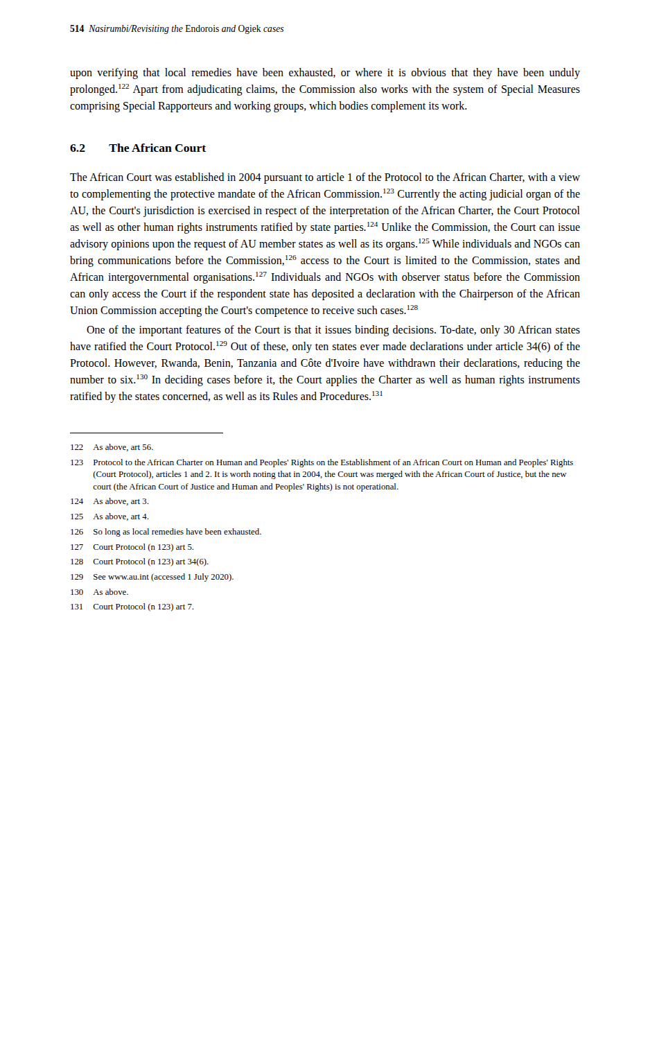514 Nasirumbi/Revisiting the Endorois and Ogiek cases
upon verifying that local remedies have been exhausted, or where it is obvious that they have been unduly prolonged.122 Apart from adjudicating claims, the Commission also works with the system of Special Measures comprising Special Rapporteurs and working groups, which bodies complement its work.
6.2 The African Court
The African Court was established in 2004 pursuant to article 1 of the Protocol to the African Charter, with a view to complementing the protective mandate of the African Commission.123 Currently the acting judicial organ of the AU, the Court's jurisdiction is exercised in respect of the interpretation of the African Charter, the Court Protocol as well as other human rights instruments ratified by state parties.124 Unlike the Commission, the Court can issue advisory opinions upon the request of AU member states as well as its organs.125 While individuals and NGOs can bring communications before the Commission,126 access to the Court is limited to the Commission, states and African intergovernmental organisations.127 Individuals and NGOs with observer status before the Commission can only access the Court if the respondent state has deposited a declaration with the Chairperson of the African Union Commission accepting the Court's competence to receive such cases.128
One of the important features of the Court is that it issues binding decisions. To-date, only 30 African states have ratified the Court Protocol.129 Out of these, only ten states ever made declarations under article 34(6) of the Protocol. However, Rwanda, Benin, Tanzania and Côte d'Ivoire have withdrawn their declarations, reducing the number to six.130 In deciding cases before it, the Court applies the Charter as well as human rights instruments ratified by the states concerned, as well as its Rules and Procedures.131
122 As above, art 56.
123 Protocol to the African Charter on Human and Peoples' Rights on the Establishment of an African Court on Human and Peoples' Rights (Court Protocol), articles 1 and 2. It is worth noting that in 2004, the Court was merged with the African Court of Justice, but the new court (the African Court of Justice and Human and Peoples' Rights) is not operational.
124 As above, art 3.
125 As above, art 4.
126 So long as local remedies have been exhausted.
127 Court Protocol (n 123) art 5.
128 Court Protocol (n 123) art 34(6).
129 See www.au.int (accessed 1 July 2020).
130 As above.
131 Court Protocol (n 123) art 7.